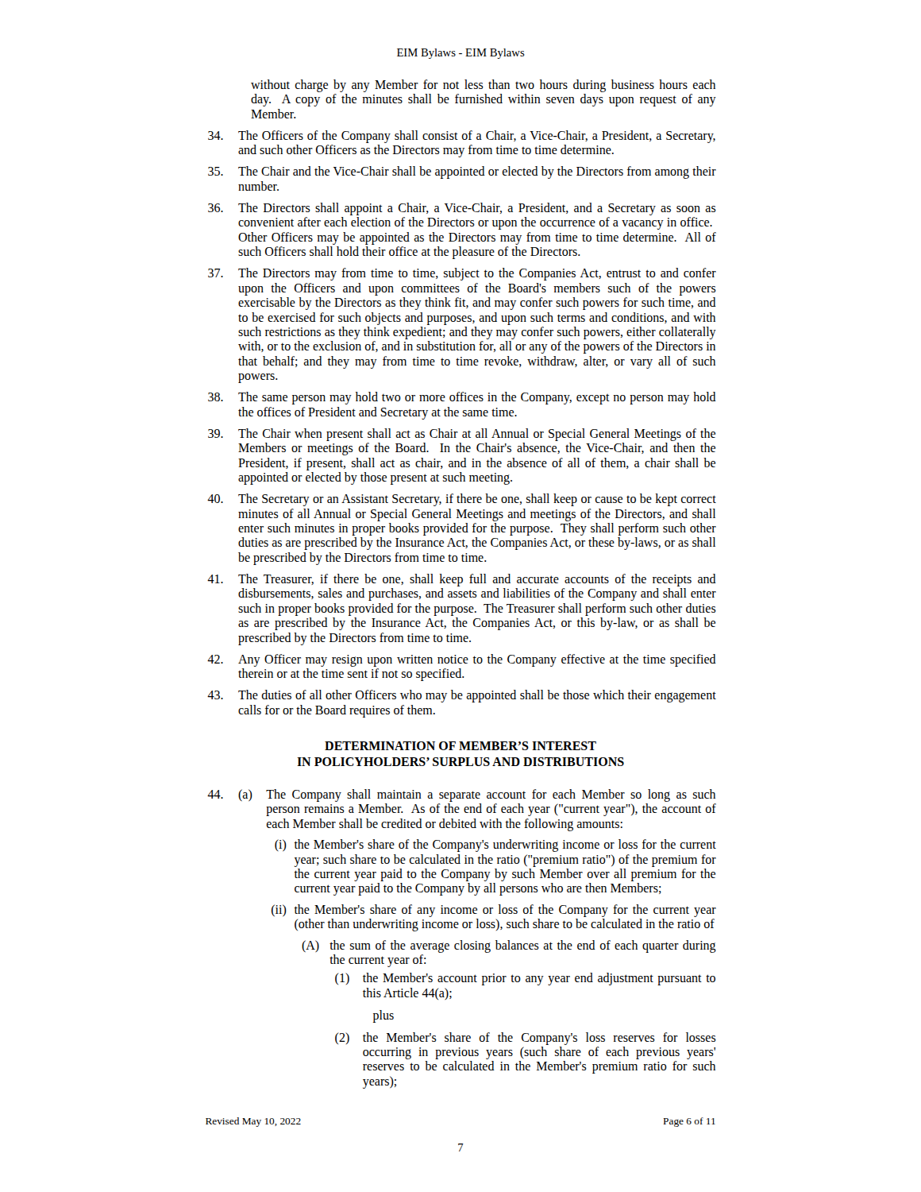EIM Bylaws - EIM Bylaws
without charge by any Member for not less than two hours during business hours each day. A copy of the minutes shall be furnished within seven days upon request of any Member.
34. The Officers of the Company shall consist of a Chair, a Vice-Chair, a President, a Secretary, and such other Officers as the Directors may from time to time determine.
35. The Chair and the Vice-Chair shall be appointed or elected by the Directors from among their number.
36. The Directors shall appoint a Chair, a Vice-Chair, a President, and a Secretary as soon as convenient after each election of the Directors or upon the occurrence of a vacancy in office. Other Officers may be appointed as the Directors may from time to time determine. All of such Officers shall hold their office at the pleasure of the Directors.
37. The Directors may from time to time, subject to the Companies Act, entrust to and confer upon the Officers and upon committees of the Board's members such of the powers exercisable by the Directors as they think fit, and may confer such powers for such time, and to be exercised for such objects and purposes, and upon such terms and conditions, and with such restrictions as they think expedient; and they may confer such powers, either collaterally with, or to the exclusion of, and in substitution for, all or any of the powers of the Directors in that behalf; and they may from time to time revoke, withdraw, alter, or vary all of such powers.
38. The same person may hold two or more offices in the Company, except no person may hold the offices of President and Secretary at the same time.
39. The Chair when present shall act as Chair at all Annual or Special General Meetings of the Members or meetings of the Board. In the Chair's absence, the Vice-Chair, and then the President, if present, shall act as chair, and in the absence of all of them, a chair shall be appointed or elected by those present at such meeting.
40. The Secretary or an Assistant Secretary, if there be one, shall keep or cause to be kept correct minutes of all Annual or Special General Meetings and meetings of the Directors, and shall enter such minutes in proper books provided for the purpose. They shall perform such other duties as are prescribed by the Insurance Act, the Companies Act, or these by-laws, or as shall be prescribed by the Directors from time to time.
41. The Treasurer, if there be one, shall keep full and accurate accounts of the receipts and disbursements, sales and purchases, and assets and liabilities of the Company and shall enter such in proper books provided for the purpose. The Treasurer shall perform such other duties as are prescribed by the Insurance Act, the Companies Act, or this by-law, or as shall be prescribed by the Directors from time to time.
42. Any Officer may resign upon written notice to the Company effective at the time specified therein or at the time sent if not so specified.
43. The duties of all other Officers who may be appointed shall be those which their engagement calls for or the Board requires of them.
DETERMINATION OF MEMBER’S INTEREST
IN POLICYHOLDERS’ SURPLUS AND DISTRIBUTIONS
44. (a) The Company shall maintain a separate account for each Member so long as such person remains a Member. As of the end of each year ("current year"), the account of each Member shall be credited or debited with the following amounts:
(i) the Member's share of the Company's underwriting income or loss for the current year; such share to be calculated in the ratio ("premium ratio") of the premium for the current year paid to the Company by such Member over all premium for the current year paid to the Company by all persons who are then Members;
(ii) the Member's share of any income or loss of the Company for the current year (other than underwriting income or loss), such share to be calculated in the ratio of
(A) the sum of the average closing balances at the end of each quarter during the current year of:
(1) the Member's account prior to any year end adjustment pursuant to this Article 44(a);
plus
(2) the Member's share of the Company's loss reserves for losses occurring in previous years (such share of each previous years' reserves to be calculated in the Member's premium ratio for such years);
Revised May 10, 2022 Page 6 of 11
7